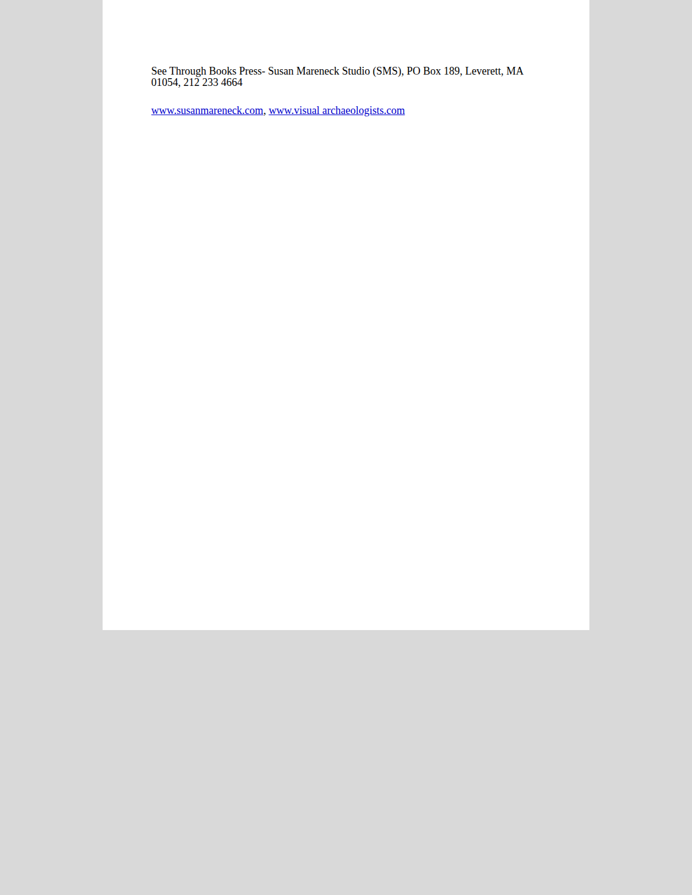See Through Books Press- Susan Mareneck Studio (SMS), PO Box 189, Leverett, MA 01054, 212 233 4664
www.susanmareneck.com, www.visual archaeologists.com